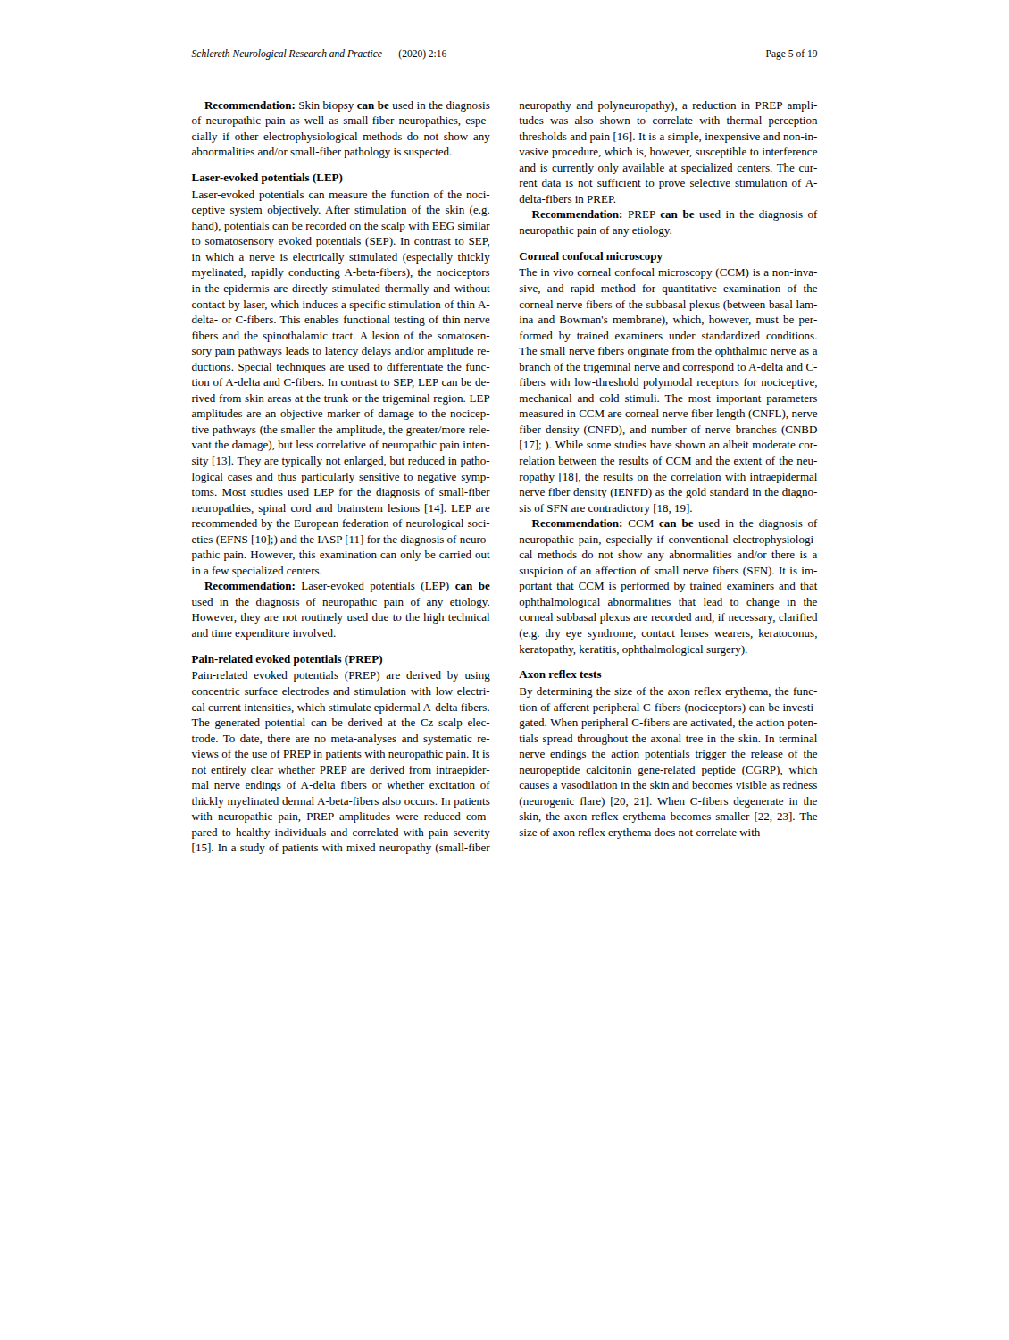Schlereth Neurological Research and Practice(2020) 2:16
Page 5 of 19
Recommendation: Skin biopsy can be used in the diagnosis of neuropathic pain as well as small-fiber neuropathies, especially if other electrophysiological methods do not show any abnormalities and/or small-fiber pathology is suspected.
Laser-evoked potentials (LEP)
Laser-evoked potentials can measure the function of the nociceptive system objectively. After stimulation of the skin (e.g. hand), potentials can be recorded on the scalp with EEG similar to somatosensory evoked potentials (SEP). In contrast to SEP, in which a nerve is electrically stimulated (especially thickly myelinated, rapidly conducting A-beta-fibers), the nociceptors in the epidermis are directly stimulated thermally and without contact by laser, which induces a specific stimulation of thin A-delta- or C-fibers. This enables functional testing of thin nerve fibers and the spinothalamic tract. A lesion of the somatosensory pain pathways leads to latency delays and/or amplitude reductions. Special techniques are used to differentiate the function of A-delta and C-fibers. In contrast to SEP, LEP can be derived from skin areas at the trunk or the trigeminal region. LEP amplitudes are an objective marker of damage to the nociceptive pathways (the smaller the amplitude, the greater/more relevant the damage), but less correlative of neuropathic pain intensity [13]. They are typically not enlarged, but reduced in pathological cases and thus particularly sensitive to negative symptoms. Most studies used LEP for the diagnosis of small-fiber neuropathies, spinal cord and brainstem lesions [14]. LEP are recommended by the European federation of neurological societies (EFNS [10];) and the IASP [11] for the diagnosis of neuropathic pain. However, this examination can only be carried out in a few specialized centers.
Recommendation: Laser-evoked potentials (LEP) can be used in the diagnosis of neuropathic pain of any etiology. However, they are not routinely used due to the high technical and time expenditure involved.
Pain-related evoked potentials (PREP)
Pain-related evoked potentials (PREP) are derived by using concentric surface electrodes and stimulation with low electrical current intensities, which stimulate epidermal A-delta fibers. The generated potential can be derived at the Cz scalp electrode. To date, there are no meta-analyses and systematic reviews of the use of PREP in patients with neuropathic pain. It is not entirely clear whether PREP are derived from intraepidermal nerve endings of A-delta fibers or whether excitation of thickly myelinated dermal A-beta-fibers also occurs. In patients with neuropathic pain, PREP amplitudes were reduced compared to healthy individuals and correlated with pain severity [15]. In a study of patients with mixed neuropathy (small-fiber neuropathy and polyneuropathy), a reduction in PREP amplitudes was also shown to correlate with thermal perception thresholds and pain [16]. It is a simple, inexpensive and non-invasive procedure, which is, however, susceptible to interference and is currently only available at specialized centers. The current data is not sufficient to prove selective stimulation of A-delta-fibers in PREP.
Recommendation: PREP can be used in the diagnosis of neuropathic pain of any etiology.
Corneal confocal microscopy
The in vivo corneal confocal microscopy (CCM) is a non-invasive, and rapid method for quantitative examination of the corneal nerve fibers of the subbasal plexus (between basal lamina and Bowman's membrane), which, however, must be performed by trained examiners under standardized conditions. The small nerve fibers originate from the ophthalmic nerve as a branch of the trigeminal nerve and correspond to A-delta and C-fibers with low-threshold polymodal receptors for nociceptive, mechanical and cold stimuli. The most important parameters measured in CCM are corneal nerve fiber length (CNFL), nerve fiber density (CNFD), and number of nerve branches (CNBD [17]; ). While some studies have shown an albeit moderate correlation between the results of CCM and the extent of the neuropathy [18], the results on the correlation with intraepidermal nerve fiber density (IENFD) as the gold standard in the diagnosis of SFN are contradictory [18, 19].
Recommendation: CCM can be used in the diagnosis of neuropathic pain, especially if conventional electrophysiological methods do not show any abnormalities and/or there is a suspicion of an affection of small nerve fibers (SFN). It is important that CCM is performed by trained examiners and that ophthalmological abnormalities that lead to change in the corneal subbasal plexus are recorded and, if necessary, clarified (e.g. dry eye syndrome, contact lenses wearers, keratoconus, keratopathy, keratitis, ophthalmological surgery).
Axon reflex tests
By determining the size of the axon reflex erythema, the function of afferent peripheral C-fibers (nociceptors) can be investigated. When peripheral C-fibers are activated, the action potentials spread throughout the axonal tree in the skin. In terminal nerve endings the action potentials trigger the release of the neuropeptide calcitonin gene-related peptide (CGRP), which causes a vasodilation in the skin and becomes visible as redness (neurogenic flare) [20, 21]. When C-fibers degenerate in the skin, the axon reflex erythema becomes smaller [22, 23]. The size of axon reflex erythema does not correlate with